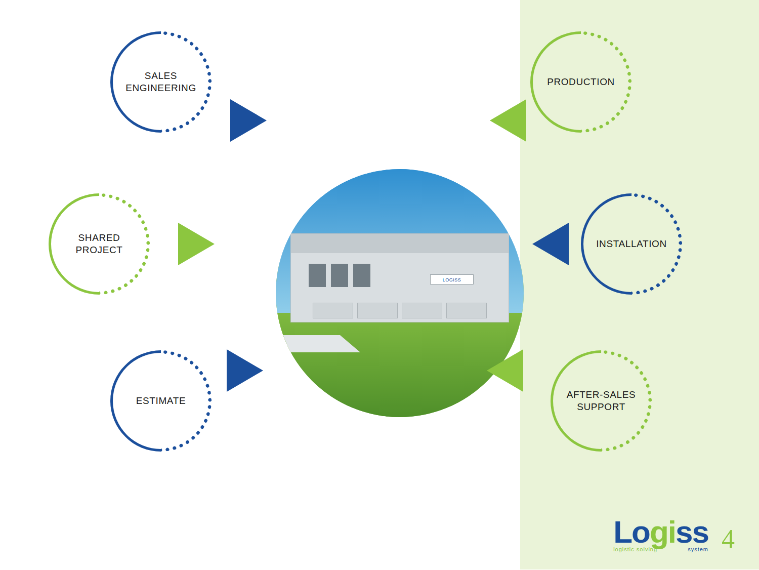LOGISS
SALES
ENGINEERING
SHARED PROJECT
ESTIMATE
PRODUCTION
INSTALLATION
AFTER-SALES
SUPPORT
Logiss
logistic solving system
4